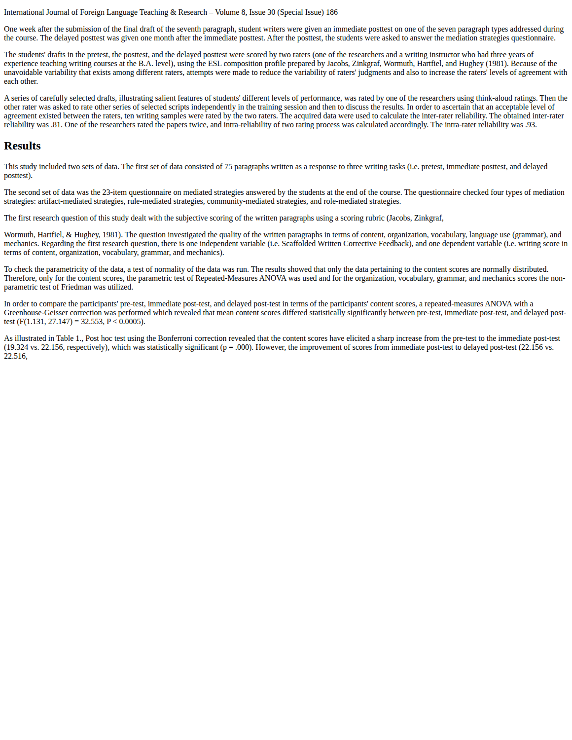International Journal of Foreign Language Teaching & Research – Volume 8, Issue 30 (Special Issue) 186
One week after the submission of the final draft of the seventh paragraph, student writers were given an immediate posttest on one of the seven paragraph types addressed during the course. The delayed posttest was given one month after the immediate posttest. After the posttest, the students were asked to answer the mediation strategies questionnaire.
The students' drafts in the pretest, the posttest, and the delayed posttest were scored by two raters (one of the researchers and a writing instructor who had three years of experience teaching writing courses at the B.A. level), using the ESL composition profile prepared by Jacobs, Zinkgraf, Wormuth, Hartfiel, and Hughey (1981). Because of the unavoidable variability that exists among different raters, attempts were made to reduce the variability of raters' judgments and also to increase the raters' levels of agreement with each other.
A series of carefully selected drafts, illustrating salient features of students' different levels of performance, was rated by one of the researchers using think-aloud ratings. Then the other rater was asked to rate other series of selected scripts independently in the training session and then to discuss the results. In order to ascertain that an acceptable level of agreement existed between the raters, ten writing samples were rated by the two raters. The acquired data were used to calculate the inter-rater reliability. The obtained inter-rater reliability was .81. One of the researchers rated the papers twice, and intra-reliability of two rating process was calculated accordingly. The intra-rater reliability was .93.
Results
This study included two sets of data. The first set of data consisted of 75 paragraphs written as a response to three writing tasks (i.e. pretest, immediate posttest, and delayed posttest).
The second set of data was the 23-item questionnaire on mediated strategies answered by the students at the end of the course. The questionnaire checked four types of mediation strategies: artifact-mediated strategies, rule-mediated strategies, community-mediated strategies, and role-mediated strategies.
The first research question of this study dealt with the subjective scoring of the written paragraphs using a scoring rubric (Jacobs, Zinkgraf,
Wormuth, Hartfiel, & Hughey, 1981). The question investigated the quality of the written paragraphs in terms of content, organization, vocabulary, language use (grammar), and mechanics. Regarding the first research question, there is one independent variable (i.e. Scaffolded Written Corrective Feedback), and one dependent variable (i.e. writing score in terms of content, organization, vocabulary, grammar, and mechanics).
To check the parametricity of the data, a test of normality of the data was run. The results showed that only the data pertaining to the content scores are normally distributed. Therefore, only for the content scores, the parametric test of Repeated-Measures ANOVA was used and for the organization, vocabulary, grammar, and mechanics scores the non-parametric test of Friedman was utilized.
In order to compare the participants' pre-test, immediate post-test, and delayed post-test in terms of the participants' content scores, a repeated-measures ANOVA with a Greenhouse-Geisser correction was performed which revealed that mean content scores differed statistically significantly between pre-test, immediate post-test, and delayed post-test (F(1.131, 27.147) = 32.553, P < 0.0005).
As illustrated in Table 1., Post hoc test using the Bonferroni correction revealed that the content scores have elicited a sharp increase from the pre-test to the immediate post-test (19.324 vs. 22.156, respectively), which was statistically significant (p = .000). However, the improvement of scores from immediate post-test to delayed post-test (22.156 vs. 22.516,